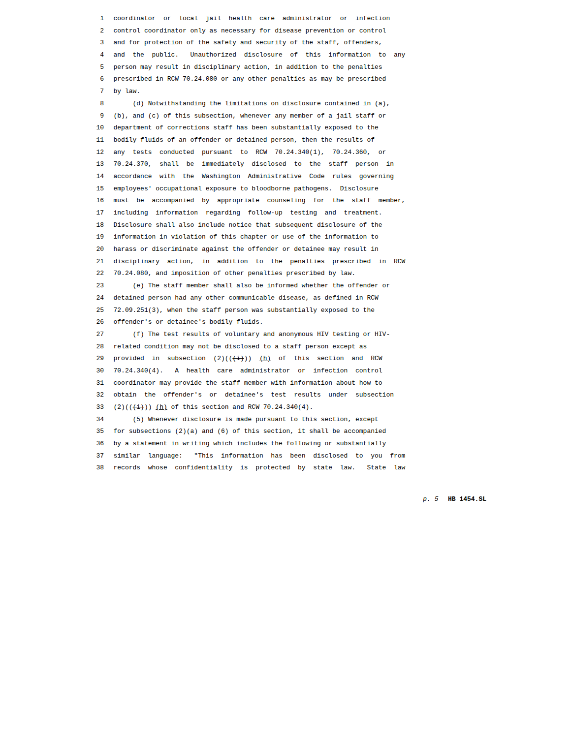coordinator or local jail health care administrator or infection
control coordinator only as necessary for disease prevention or control
and for protection of the safety and security of the staff, offenders,
and the public. Unauthorized disclosure of this information to any
person may result in disciplinary action, in addition to the penalties
prescribed in RCW 70.24.080 or any other penalties as may be prescribed
by law.
(d) Notwithstanding the limitations on disclosure contained in (a),
(b), and (c) of this subsection, whenever any member of a jail staff or
department of corrections staff has been substantially exposed to the
bodily fluids of an offender or detained person, then the results of
any tests conducted pursuant to RCW 70.24.340(1), 70.24.360, or
70.24.370, shall be immediately disclosed to the staff person in
accordance with the Washington Administrative Code rules governing
employees' occupational exposure to bloodborne pathogens. Disclosure
must be accompanied by appropriate counseling for the staff member,
including information regarding follow-up testing and treatment.
Disclosure shall also include notice that subsequent disclosure of the
information in violation of this chapter or use of the information to
harass or discriminate against the offender or detainee may result in
disciplinary action, in addition to the penalties prescribed in RCW
70.24.080, and imposition of other penalties prescribed by law.
(e) The staff member shall also be informed whether the offender or
detained person had any other communicable disease, as defined in RCW
72.09.251(3), when the staff person was substantially exposed to the
offender's or detainee's bodily fluids.
(f) The test results of voluntary and anonymous HIV testing or HIV-
related condition may not be disclosed to a staff person except as
provided in subsection (2)(((i))) (h) of this section and RCW
70.24.340(4). A health care administrator or infection control
coordinator may provide the staff member with information about how to
obtain the offender's or detainee's test results under subsection
(2)(((i))) (h) of this section and RCW 70.24.340(4).
(5) Whenever disclosure is made pursuant to this section, except
for subsections (2)(a) and (6) of this section, it shall be accompanied
by a statement in writing which includes the following or substantially
similar language: "This information has been disclosed to you from
records whose confidentiality is protected by state law. State law
p. 5 HB 1454.SL